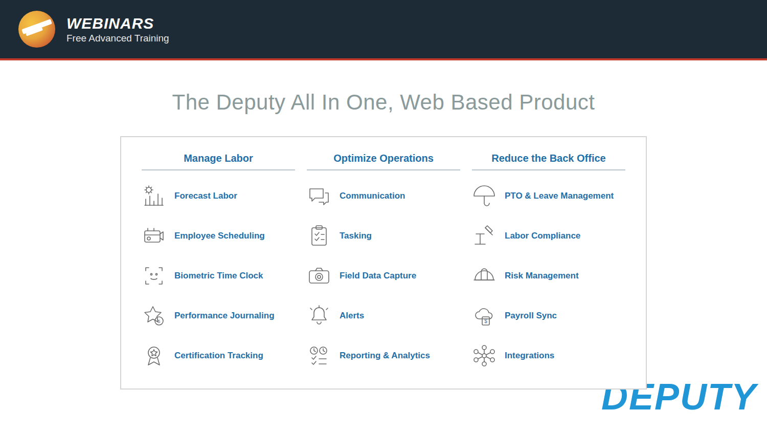WEBINARS
Free Advanced Training
The Deputy All In One, Web Based Product
DEPUTY
Manage Labor
Forecast Labor
Employee Scheduling
Biometric Time Clock
5 Performance Journaling
Certification Tracking
Optimize Operations
Communication
Tasking
Field Data Capture
Alerts
Reporting & Analytics
Reduce the Back Office
PTO & Leave Management
Labor Compliance
Risk Management
$ Payroll Sync
Integrations